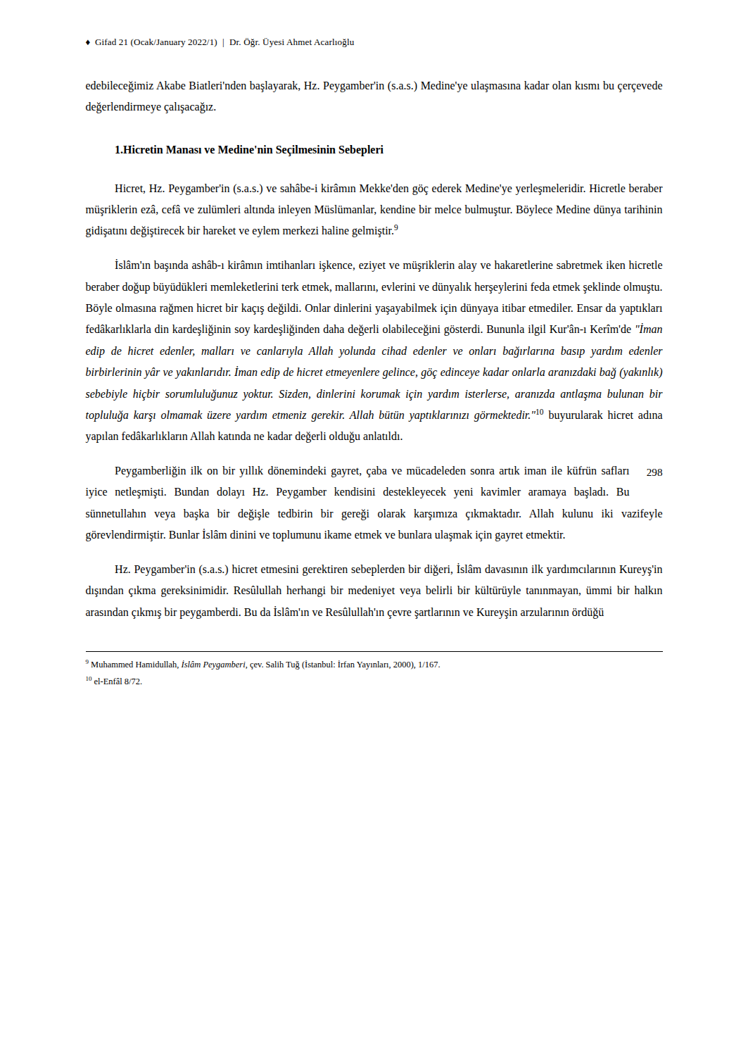♦Gifad 21 (Ocak/January 2022/1)|Dr. Öğr. Üyesi Ahmet Acarlıoğlu
edebileceğimiz Akabe Biatleri'nden başlayarak, Hz. Peygamber'in (s.a.s.) Medine'ye ulaşmasına kadar olan kısmı bu çerçevede değerlendirmeye çalışacağız.
1.Hicretin Manası ve Medine'nin Seçilmesinin Sebepleri
Hicret, Hz. Peygamber'in (s.a.s.) ve sahâbe-i kirâmın Mekke'den göç ederek Medine'ye yerleşmeleridir. Hicretle beraber müşriklerin ezâ, cefâ ve zulümleri altında inleyen Müslümanlar, kendine bir melce bulmuştur. Böylece Medine dünya tarihinin gidişatını değiştirecek bir hareket ve eylem merkezi haline gelmiştir.9
İslâm'ın başında ashâb-ı kirâmın imtihanları işkence, eziyet ve müşriklerin alay ve hakaretlerine sabretmek iken hicretle beraber doğup büyüdükleri memleketlerini terk etmek, mallarını, evlerini ve dünyalık herşeylerini feda etmek şeklinde olmuştu. Böyle olmasına rağmen hicret bir kaçış değildi. Onlar dinlerini yaşayabilmek için dünyaya itibar etmediler. Ensar da yaptıkları fedâkarlıklarla din kardeşliğinin soy kardeşliğinden daha değerli olabileceğini gösterdi. Bununla ilgil Kur'ân-ı Kerîm'de "İman edip de hicret edenler, malları ve canlarıyla Allah yolunda cihad edenler ve onları bağırlarına basıp yardım edenler birbirlerinin yâr ve yakınlarıdır. İman edip de hicret etmeyenlere gelince, göç edinceye kadar onlarla aranızdaki bağ (yakınlık) sebebiyle hiçbir sorumluluğunuz yoktur. Sizden, dinlerini korumak için yardım isterlerse, aranızda antlaşma bulunan bir topluluğa karşı olmamak üzere yardım etmeniz gerekir. Allah bütün yaptıklarınızı görmektedir."10 buyurularak hicret adına yapılan fedâkarlıkların Allah katında ne kadar değerli olduğu anlatıldı.
298
Peygamberliğin ilk on bir yıllık dönemindeki gayret, çaba ve mücadeleden sonra artık iman ile küfrün safları iyice netleşmişti. Bundan dolayı Hz. Peygamber kendisini destekleyecek yeni kavimler aramaya başladı. Bu sünnetullahın veya başka bir değişle tedbirin bir gereği olarak karşımıza çıkmaktadır. Allah kulunu iki vazifeyle görevlendirmiştir. Bunlar İslâm dinini ve toplumunu ikame etmek ve bunlara ulaşmak için gayret etmektir.
Hz. Peygamber'in (s.a.s.) hicret etmesini gerektiren sebeplerden bir diğeri, İslâm davasının ilk yardımcılarının Kureyş'in dışından çıkma gereksinimidir. Resûlullah herhangi bir medeniyet veya belirli bir kültürüyle tanınmayan, ümmi bir halkın arasından çıkmış bir peygamberdi. Bu da İslâm'ın ve Resûlullah'ın çevre şartlarının ve Kureyşin arzularının ördüğü
9 Muhammed Hamidullah, İslâm Peygamberi, çev. Salih Tuğ (İstanbul: İrfan Yayınları, 2000), 1/167.
10 el-Enfâl 8/72.